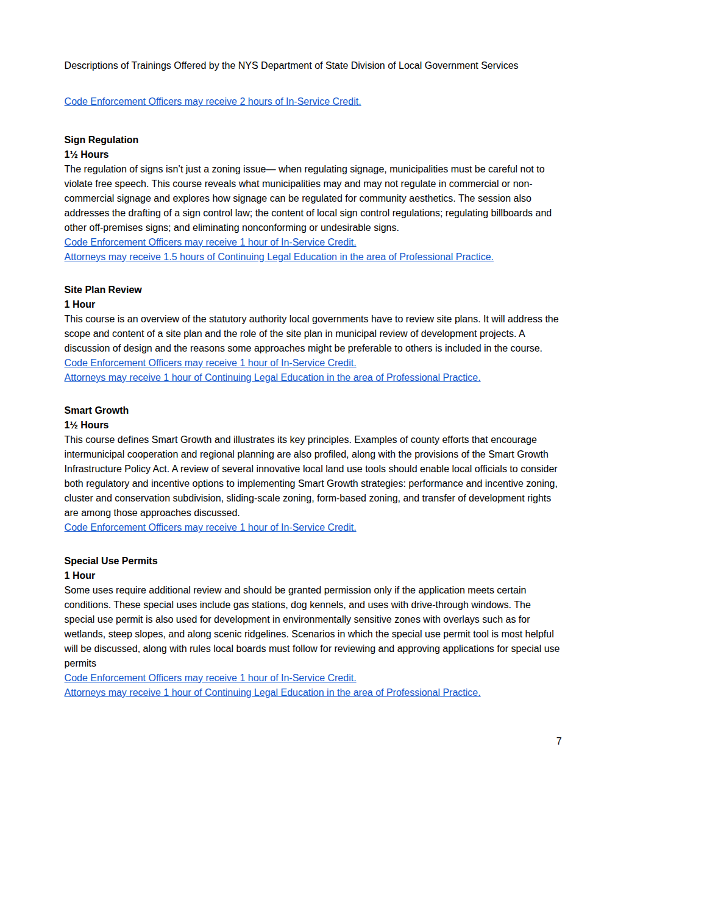Descriptions of Trainings Offered by the NYS Department of State Division of Local Government Services
Code Enforcement Officers may receive 2 hours of In-Service Credit.
Sign Regulation
1½ Hours
The regulation of signs isn’t just a zoning issue— when regulating signage, municipalities must be careful not to violate free speech. This course reveals what municipalities may and may not regulate in commercial or non-commercial signage and explores how signage can be regulated for community aesthetics. The session also addresses the drafting of a sign control law; the content of local sign control regulations; regulating billboards and other off-premises signs; and eliminating nonconforming or undesirable signs.
Code Enforcement Officers may receive 1 hour of In-Service Credit. Attorneys may receive 1.5 hours of Continuing Legal Education in the area of Professional Practice.
Site Plan Review
1 Hour
This course is an overview of the statutory authority local governments have to review site plans. It will address the scope and content of a site plan and the role of the site plan in municipal review of development projects. A discussion of design and the reasons some approaches might be preferable to others is included in the course.
Code Enforcement Officers may receive 1 hour of In-Service Credit. Attorneys may receive 1 hour of Continuing Legal Education in the area of Professional Practice.
Smart Growth
1½ Hours
This course defines Smart Growth and illustrates its key principles. Examples of county efforts that encourage intermunicipal cooperation and regional planning are also profiled, along with the provisions of the Smart Growth Infrastructure Policy Act. A review of several innovative local land use tools should enable local officials to consider both regulatory and incentive options to implementing Smart Growth strategies: performance and incentive zoning, cluster and conservation subdivision, sliding-scale zoning, form-based zoning, and transfer of development rights are among those approaches discussed.
Code Enforcement Officers may receive 1 hour of In-Service Credit.
Special Use Permits
1 Hour
Some uses require additional review and should be granted permission only if the application meets certain conditions. These special uses include gas stations, dog kennels, and uses with drive-through windows. The special use permit is also used for development in environmentally sensitive zones with overlays such as for wetlands, steep slopes, and along scenic ridgelines. Scenarios in which the special use permit tool is most helpful will be discussed, along with rules local boards must follow for reviewing and approving applications for special use permits
Code Enforcement Officers may receive 1 hour of In-Service Credit. Attorneys may receive 1 hour of Continuing Legal Education in the area of Professional Practice.
7